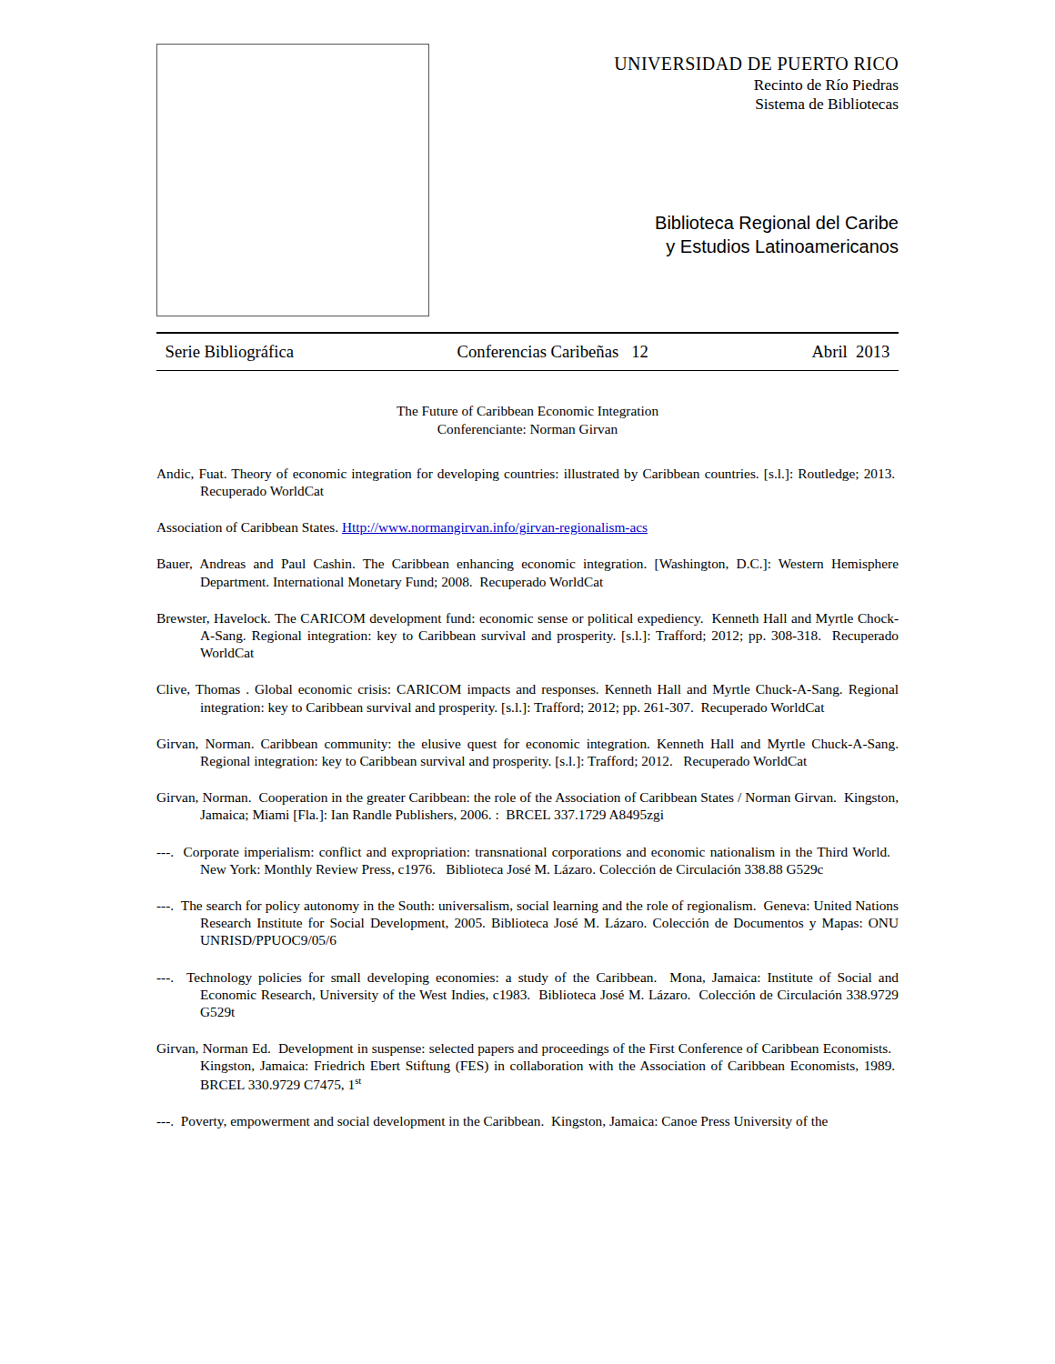UNIVERSIDAD DE PUERTO RICO
Recinto de Río Piedras
Sistema de Bibliotecas
Biblioteca Regional del Caribe
y Estudios Latinoamericanos
Serie Bibliográfica Conferencias Caribeñas 12 Abril 2013
The Future of Caribbean Economic Integration
Conferenciante: Norman Girvan
Andic, Fuat. Theory of economic integration for developing countries: illustrated by Caribbean countries. [s.l.]: Routledge; 2013. Recuperado WorldCat
Association of Caribbean States. Http://www.normangirvan.info/girvan-regionalism-acs
Bauer, Andreas and Paul Cashin. The Caribbean enhancing economic integration. [Washington, D.C.]: Western Hemisphere Department. International Monetary Fund; 2008. Recuperado WorldCat
Brewster, Havelock. The CARICOM development fund: economic sense or political expediency. Kenneth Hall and Myrtle Chock-A-Sang. Regional integration: key to Caribbean survival and prosperity. [s.l.]: Trafford; 2012; pp. 308-318. Recuperado WorldCat
Clive, Thomas . Global economic crisis: CARICOM impacts and responses. Kenneth Hall and Myrtle Chuck-A-Sang. Regional integration: key to Caribbean survival and prosperity. [s.l.]: Trafford; 2012; pp. 261-307. Recuperado WorldCat
Girvan, Norman. Caribbean community: the elusive quest for economic integration. Kenneth Hall and Myrtle Chuck-A-Sang. Regional integration: key to Caribbean survival and prosperity. [s.l.]: Trafford; 2012. Recuperado WorldCat
Girvan, Norman. Cooperation in the greater Caribbean: the role of the Association of Caribbean States / Norman Girvan. Kingston, Jamaica; Miami [Fla.]: Ian Randle Publishers, 2006. : BRCEL 337.1729 A8495zgi
---. Corporate imperialism: conflict and expropriation: transnational corporations and economic nationalism in the Third World. New York: Monthly Review Press, c1976. Biblioteca José M. Lázaro. Colección de Circulación 338.88 G529c
---. The search for policy autonomy in the South: universalism, social learning and the role of regionalism. Geneva: United Nations Research Institute for Social Development, 2005. Biblioteca José M. Lázaro. Colección de Documentos y Mapas: ONU UNRISD/PPUOC9/05/6
---. Technology policies for small developing economies: a study of the Caribbean. Mona, Jamaica: Institute of Social and Economic Research, University of the West Indies, c1983. Biblioteca José M. Lázaro. Colección de Circulación 338.9729 G529t
Girvan, Norman Ed. Development in suspense: selected papers and proceedings of the First Conference of Caribbean Economists. Kingston, Jamaica: Friedrich Ebert Stiftung (FES) in collaboration with the Association of Caribbean Economists, 1989. BRCEL 330.9729 C7475, 1st
---. Poverty, empowerment and social development in the Caribbean. Kingston, Jamaica: Canoe Press University of the